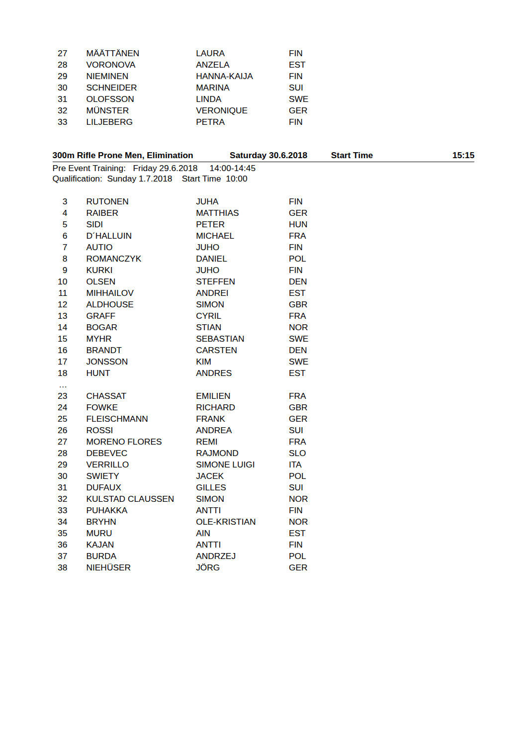| 27 | MÄÄTTÄNEN | LAURA | FIN |
| 28 | VORONOVA | ANZELA | EST |
| 29 | NIEMINEN | HANNA-KAIJA | FIN |
| 30 | SCHNEIDER | MARINA | SUI |
| 31 | OLOFSSON | LINDA | SWE |
| 32 | MÜNSTER | VERONIQUE | GER |
| 33 | LILJEBERG | PETRA | FIN |
300m Rifle Prone Men, Elimination Saturday 30.6.2018 Start Time 15:15
Pre Event Training: Friday 29.6.2018 14:00-14:45
Qualification: Sunday 1.7.2018 Start Time 10:00
| 3 | RUTONEN | JUHA | FIN |
| 4 | RAIBER | MATTHIAS | GER |
| 5 | SIDI | PETER | HUN |
| 6 | D´HALLUIN | MICHAEL | FRA |
| 7 | AUTIO | JUHO | FIN |
| 8 | ROMANCZYK | DANIEL | POL |
| 9 | KURKI | JUHO | FIN |
| 10 | OLSEN | STEFFEN | DEN |
| 11 | MIHHAILOV | ANDREI | EST |
| 12 | ALDHOUSE | SIMON | GBR |
| 13 | GRAFF | CYRIL | FRA |
| 14 | BOGAR | STIAN | NOR |
| 15 | MYHR | SEBASTIAN | SWE |
| 16 | BRANDT | CARSTEN | DEN |
| 17 | JONSSON | KIM | SWE |
| 18 | HUNT | ANDRES | EST |
| … | | | |
| 23 | CHASSAT | EMILIEN | FRA |
| 24 | FOWKE | RICHARD | GBR |
| 25 | FLEISCHMANN | FRANK | GER |
| 26 | ROSSI | ANDREA | SUI |
| 27 | MORENO FLORES | REMI | FRA |
| 28 | DEBEVEC | RAJMOND | SLO |
| 29 | VERRILLO | SIMONE LUIGI | ITA |
| 30 | SWIETY | JACEK | POL |
| 31 | DUFAUX | GILLES | SUI |
| 32 | KULSTAD CLAUSSEN | SIMON | NOR |
| 33 | PUHAKKA | ANTTI | FIN |
| 34 | BRYHN | OLE-KRISTIAN | NOR |
| 35 | MURU | AIN | EST |
| 36 | KAJAN | ANTTI | FIN |
| 37 | BURDA | ANDRZEJ | POL |
| 38 | NIEHÜSER | JÖRG | GER |